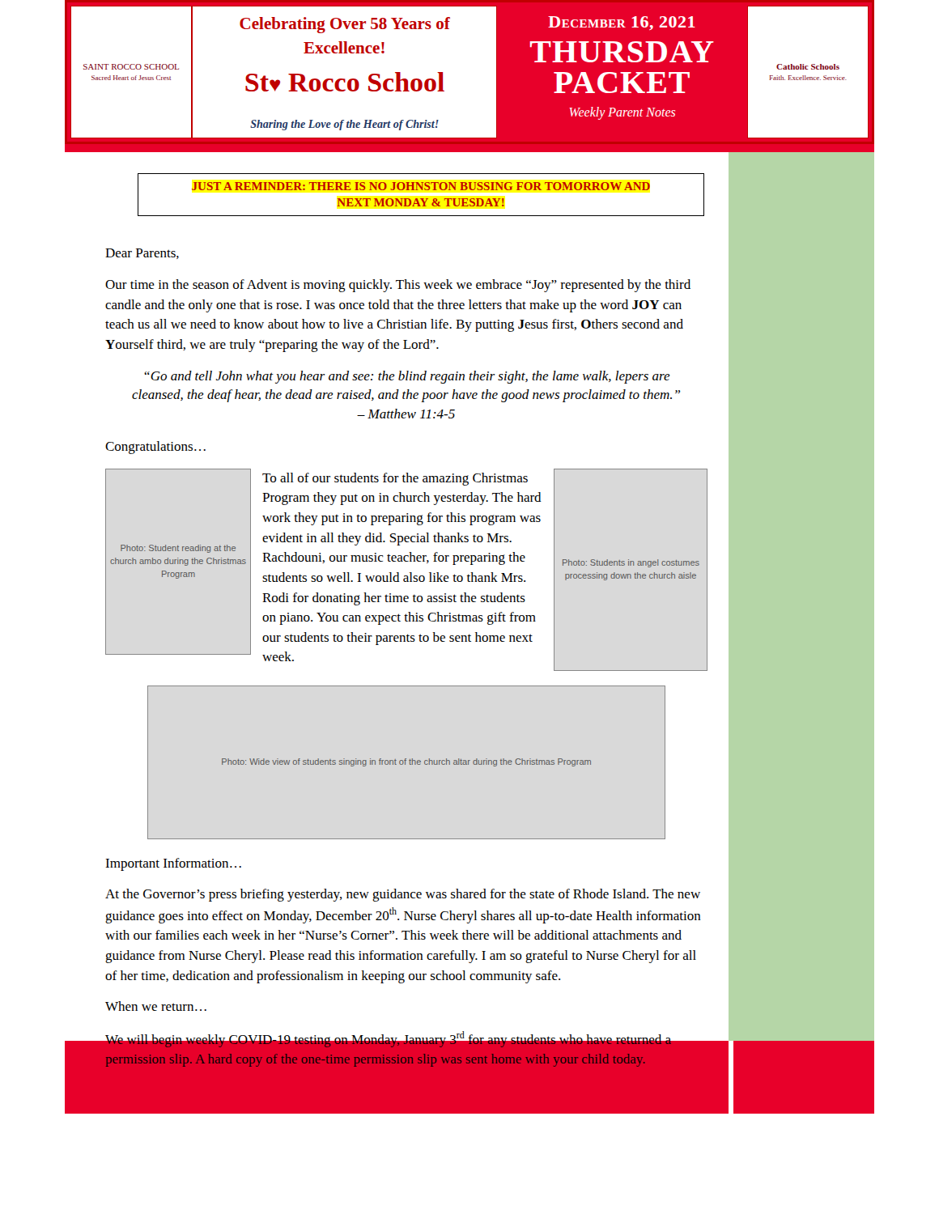SAINT ROCCO SCHOOL
Sacred Heart of Jesus Crest
Celebrating Over 58 Years of Excellence!
St♥ Rocco School
Sharing the Love of the Heart of Christ!
December 16, 2021
THURSDAY
PACKET
Weekly Parent Notes
Catholic Schools
Faith. Excellence. Service.
JUST A REMINDER: THERE IS NO JOHNSTON BUSSING FOR TOMORROW AND
NEXT MONDAY & TUESDAY!
Dear Parents,
Our time in the season of Advent is moving quickly. This week we embrace “Joy” represented by the third candle and the only one that is rose. I was once told that the three letters that make up the word JOY can teach us all we need to know about how to live a Christian life. By putting Jesus first, Others second and Yourself third, we are truly “preparing the way of the Lord”.
“Go and tell John what you hear and see: the blind regain their sight, the lame walk, lepers are cleansed, the deaf hear, the dead are raised, and the poor have the good news proclaimed to them.” – Matthew 11:4-5
Congratulations…
Photo: Student reading at the church ambo during the Christmas Program
To all of our students for the amazing Christmas Program they put on in church yesterday. The hard work they put in to preparing for this program was evident in all they did. Special thanks to Mrs. Rachdouni, our music teacher, for preparing the students so well. I would also like to thank Mrs. Rodi for donating her time to assist the students on piano. You can expect this Christmas gift from our students to their parents to be sent home next week.
Photo: Students in angel costumes processing down the church aisle
Photo: Wide view of students singing in front of the church altar during the Christmas Program
Important Information…
At the Governor’s press briefing yesterday, new guidance was shared for the state of Rhode Island. The new guidance goes into effect on Monday, December 20th. Nurse Cheryl shares all up-to-date Health information with our families each week in her “Nurse’s Corner”. This week there will be additional attachments and guidance from Nurse Cheryl. Please read this information carefully. I am so grateful to Nurse Cheryl for all of her time, dedication and professionalism in keeping our school community safe.
When we return…
We will begin weekly COVID-19 testing on Monday, January 3rd for any students who have returned a permission slip. A hard copy of the one-time permission slip was sent home with your child today.